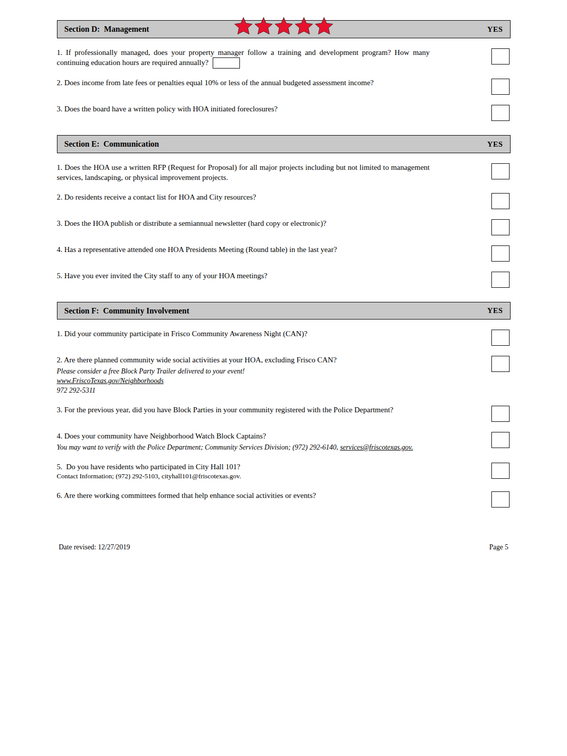Section D: Management YES
1. If professionally managed, does your property manager follow a training and development program? How many continuing education hours are required annually?
2. Does income from late fees or penalties equal 10% or less of the annual budgeted assessment income?
3. Does the board have a written policy with HOA initiated foreclosures?
Section E: Communication YES
1. Does the HOA use a written RFP (Request for Proposal) for all major projects including but not limited to management services, landscaping, or physical improvement projects.
2. Do residents receive a contact list for HOA and City resources?
3. Does the HOA publish or distribute a semiannual newsletter (hard copy or electronic)?
4. Has a representative attended one HOA Presidents Meeting (Round table) in the last year?
5. Have you ever invited the City staff to any of your HOA meetings?
Section F: Community Involvement YES
1. Did your community participate in Frisco Community Awareness Night (CAN)?
2. Are there planned community wide social activities at your HOA, excluding Frisco CAN?
Please consider a free Block Party Trailer delivered to your event!
www.FriscoTexas.gov/Neighborhoods
972 292-5311
3. For the previous year, did you have Block Parties in your community registered with the Police Department?
4. Does your community have Neighborhood Watch Block Captains?
You may want to verify with the Police Department; Community Services Division; (972) 292-6140, services@friscotexas.gov.
5. Do you have residents who participated in City Hall 101?
Contact Information; (972) 292-5103, cityhall101@friscotexas.gov.
6. Are there working committees formed that help enhance social activities or events?
Date revised: 12/27/2019 Page 5